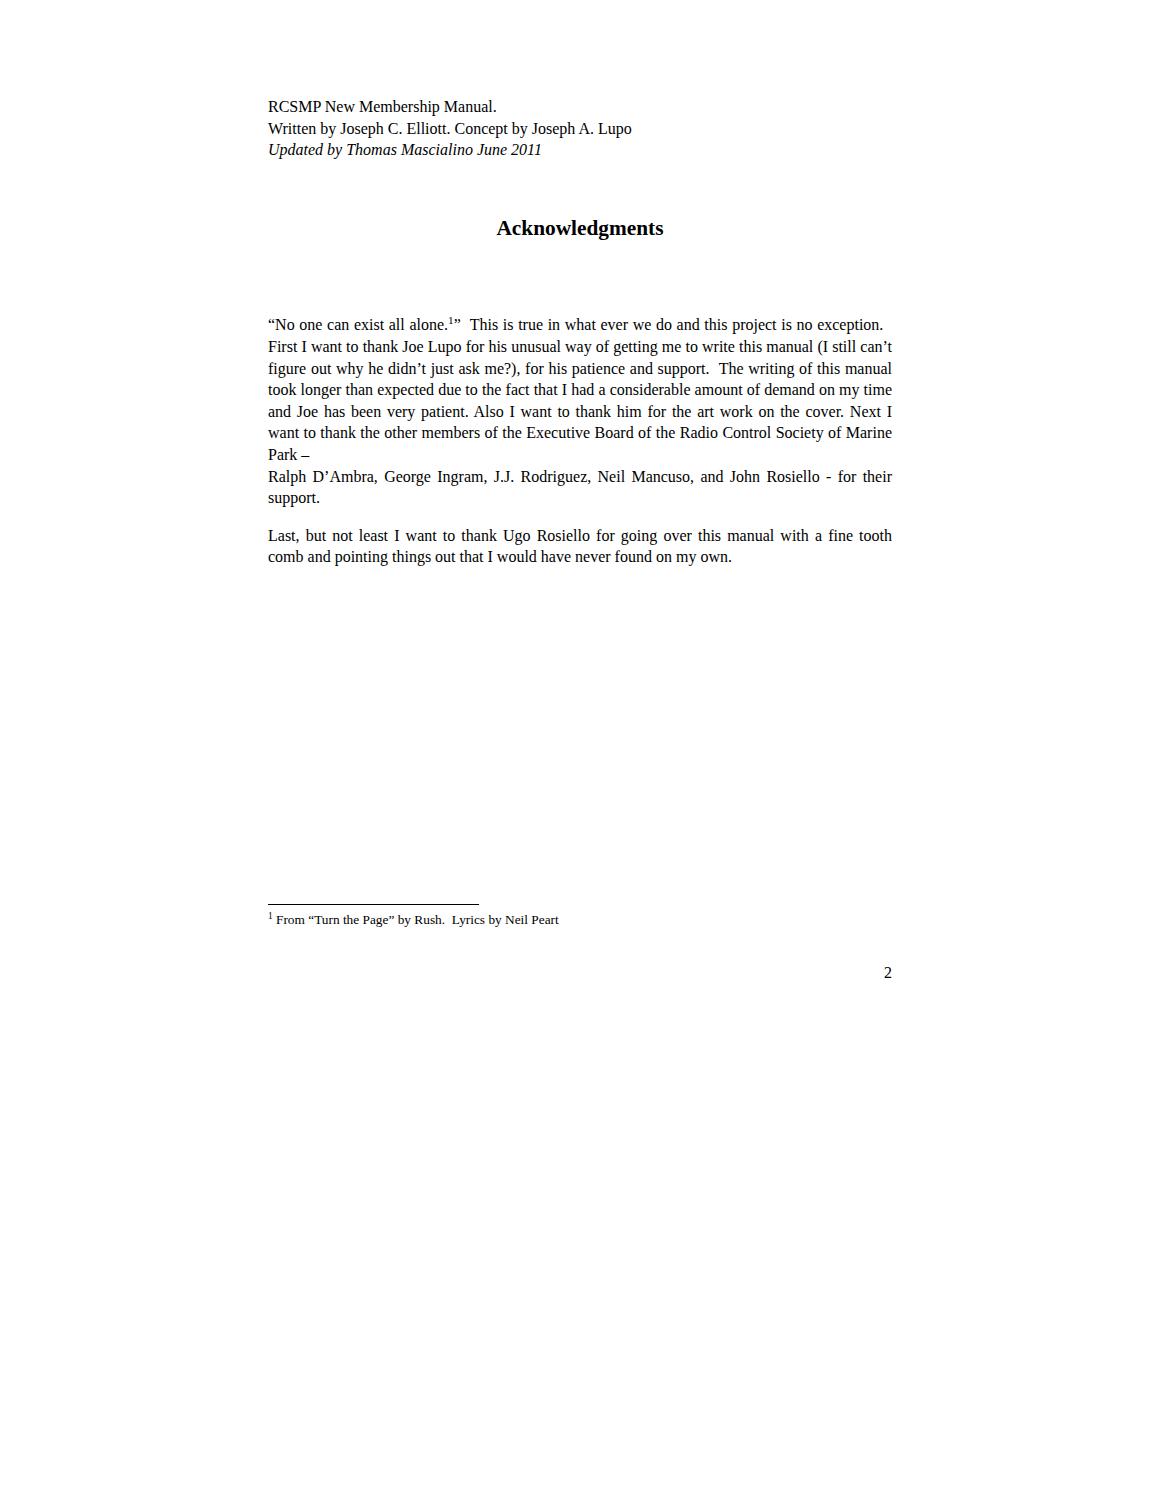RCSMP New Membership Manual.
Written by Joseph C. Elliott. Concept by Joseph A. Lupo
Updated by Thomas Mascialino June 2011
Acknowledgments
“No one can exist all alone.1” This is true in what ever we do and this project is no exception. First I want to thank Joe Lupo for his unusual way of getting me to write this manual (I still can’t figure out why he didn’t just ask me?), for his patience and support. The writing of this manual took longer than expected due to the fact that I had a considerable amount of demand on my time and Joe has been very patient. Also I want to thank him for the art work on the cover. Next I want to thank the other members of the Executive Board of the Radio Control Society of Marine Park –
Ralph D’Ambra, George Ingram, J.J. Rodriguez, Neil Mancuso, and John Rosiello - for their support.
Last, but not least I want to thank Ugo Rosiello for going over this manual with a fine tooth comb and pointing things out that I would have never found on my own.
1 From “Turn the Page” by Rush. Lyrics by Neil Peart
2